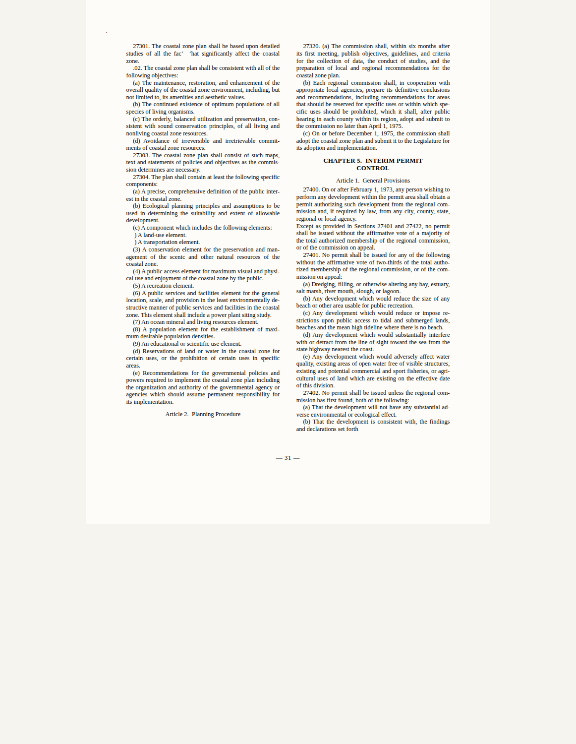.
27301. The coastal zone plan shall be based upon detailed studies of all the fac’ ‘hat significantly affect the coastal zone.
.02. The coastal zone plan shall be consistent with all of the following objectives:
(a) The maintenance, restoration, and enhancement of the overall quality of the coastal zone environment, including, but not limited to, its amenities and aesthetic values.
(b) The continued existence of optimum populations of all species of living organisms.
(c) The orderly, balanced utilization and preservation, consistent with sound conservation principles, of all living and nonliving coastal zone resources.
(d) Avoidance of irreversible and irretrievable commitments of coastal zone resources.
27303. The coastal zone plan shall consist of such maps, text and statements of policies and objectives as the commission determines are necessary.
27304. The plan shall contain at least the following specific components:
(a) A precise, comprehensive definition of the public interest in the coastal zone.
(b) Ecological planning principles and assumptions to be used in determining the suitability and extent of allowable development.
(c) A component which includes the following elements:
) A land-use element.
) A transportation element.
(3) A conservation element for the preservation and management of the scenic and other natural resources of the coastal zone.
(4) A public access element for maximum visual and physical use and enjoyment of the coastal zone by the public.
(5) A recreation element.
(6) A public services and facilities element for the general location, scale, and provision in the least environmentally destructive manner of public services and facilities in the coastal zone. This element shall include a power plant siting study.
(7) An ocean mineral and living resources element.
(8) A population element for the establishment of maximum desirable population densities.
(9) An educational or scientific use element.
(d) Reservations of land or water in the coastal zone for certain uses, or the prohibition of certain uses in specific areas.
(e) Recommendations for the governmental policies and powers required to implement the coastal zone plan including the organization and authority of the governmental agency or agencies which should assume permanent responsibility for its implementation.
Article 2. Planning Procedure
27320. (a) The commission shall, within six months after its first meeting, publish objectives, guidelines, and criteria for the collection of data, the conduct of studies, and the preparation of local and regional recommendations for the coastal zone plan.
(b) Each regional commission shall, in cooperation with appropriate local agencies, prepare its definitive conclusions and recommendations, including recommendations for areas that should be reserved for specific uses or within which specific uses should be prohibited, which it shall, after public hearing in each county within its region, adopt and submit to the commission no later than April 1, 1975.
(c) On or before December 1, 1975, the commission shall adopt the coastal zone plan and submit it to the Legislature for its adoption and implementation.
Chapter 5. Interim Permit
Control
Article 1. General Provisions
27400. On or after February 1, 1973, any person wishing to perform any development within the permit area shall obtain a permit authorizing such development from the regional commission and, if required by law, from any city, county, state, regional or local agency.
Except as provided in Sections 27401 and 27422, no permit shall be issued without the affirmative vote of a majority of the total authorized membership of the regional commission, or of the commission on appeal.
27401. No permit shall be issued for any of the following without the affirmative vote of two-thirds of the total authorized membership of the regional commission, or of the commission on appeal:
(a) Dredging, filling, or otherwise altering any bay, estuary, salt marsh, river mouth, slough, or lagoon.
(b) Any development which would reduce the size of any beach or other area usable for public recreation.
(c) Any development which would reduce or impose restrictions upon public access to tidal and submerged lands, beaches and the mean high tideline where there is no beach.
(d) Any development which would substantially interfere with or detract from the line of sight toward the sea from the state highway nearest the coast.
(e) Any development which would adversely affect water quality, existing areas of open water free of visible structures, existing and potential commercial and sport fisheries, or agricultural uses of land which are existing on the effective date of this division.
27402. No permit shall be issued unless the regional commission has first found, both of the following:
(a) That the development will not have any substantial adverse environmental or ecological effect.
(b) That the development is consistent with, the findings and declarations set forth
— 31 —